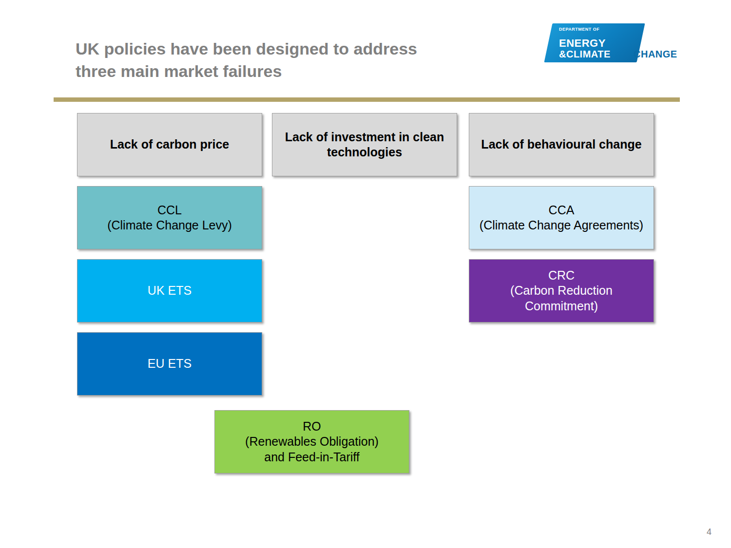UK policies have been designed to address
three main market failures
DEPARTMENT OF
ENERGY
&CLIMATE
CHANGE
Lack of carbon price
Lack of investment in clean technologies
Lack of behavioural change
CCL
(Climate Change Levy)
UK ETS
EU ETS
CCA
(Climate Change Agreements)
CRC
(Carbon Reduction Commitment)
RO
(Renewables Obligation)
and Feed-in-Tariff
4